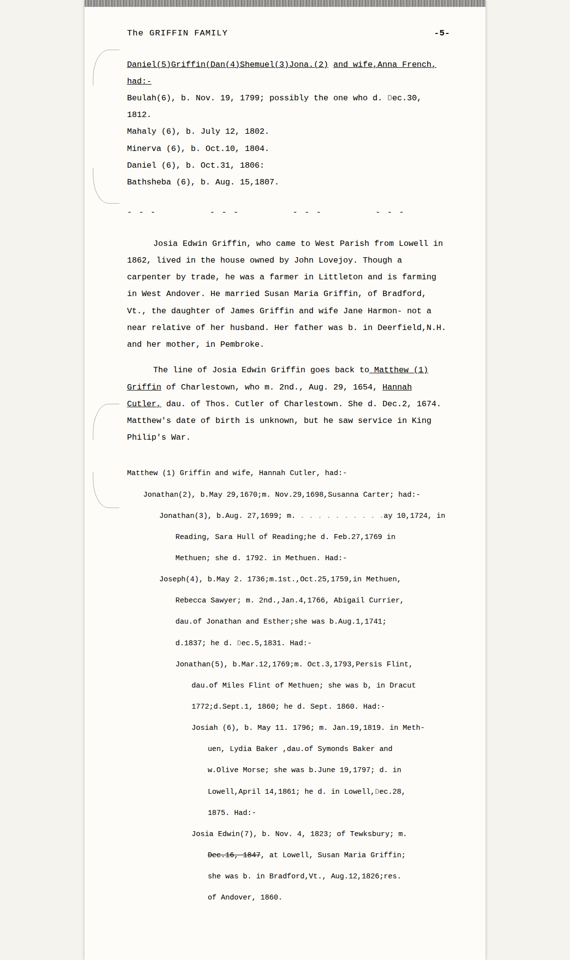The GRIFFIN FAMILY -5-
Daniel(5)Griffin(Dan(4)Shemuel(3)Jona.(2) and wife,Anna French, had:-
Beulah(6), b. Nov. 19, 1799; possibly the one who d. Dec.30, 1812.
Mahaly (6), b. July 12, 1802.
Minerva (6), b. Oct.10, 1804.
Daniel (6), b. Oct.31, 1806:
Bathsheba (6), b. Aug. 15,1807.
- - - - - - - - - - - -
Josia Edwin Griffin, who came to West Parish from Lowell in 1862, lived in the house owned by John Lovejoy. Though a carpenter by trade, he was a farmer in Littleton and is farming in West Andover. He married Susan Maria Griffin, of Bradford, Vt., the daughter of James Griffin and wife Jane Harmon- not a near relative of her husband. Her father was b. in Deerfield,N.H. and her mother, in Pembroke.
The line of Josia Edwin Griffin goes back to Matthew (1) Griffin of Charlestown, who m. 2nd., Aug. 29, 1654, Hannah Cutler, dau. of Thos. Cutler of Charlestown. She d. Dec.2, 1674. Matthew's date of birth is unknown, but he saw service in King Philip's War.
Matthew (1) Griffin and wife, Hannah Cutler, had:-
Jonathan(2), b.May 29,1670;m. Nov.29,1698,Susanna Carter; had:-
Jonathan(3), b.Aug. 27,1699; m. . . . . . . . . . . ay 10,1724, in
Reading, Sara Hull of Reading;he d. Feb.27,1769 in
Methuen; she d. 1792. in Methuen. Had:-
Joseph(4), b.May 2. 1736;m.1st.,Oct.25,1759,in Methuen,
Rebecca Sawyer; m. 2nd.,Jan.4,1766, Abigail Currier,
dau.of Jonathan and Esther;she was b.Aug.1,1741;
d.1837; he d. Dec.5,1831. Had:-
Jonathan(5), b.Mar.12,1769;m. Oct.3,1793,Persis Flint,
dau.of Miles Flint of Methuen; she was b, in Dracut
1772;d.Sept.1, 1860; he d. Sept. 1860. Had:-
Josiah (6), b. May 11. 1796; m. Jan.19,1819. in Meth-
uen, Lydia Baker ,dau.of Symonds Baker and
w.Olive Morse; she was b.June 19,1797; d. in
Lowell,April 14,1861; he d. in Lowell,Dec.28,
1875. Had:-
Josia Edwin(7), b. Nov. 4, 1823; of Tewksbury; m.
Dec.16, 1847, at Lowell, Susan Maria Griffin;
she was b. in Bradford,Vt., Aug.12,1826;res.
of Andover, 1860.